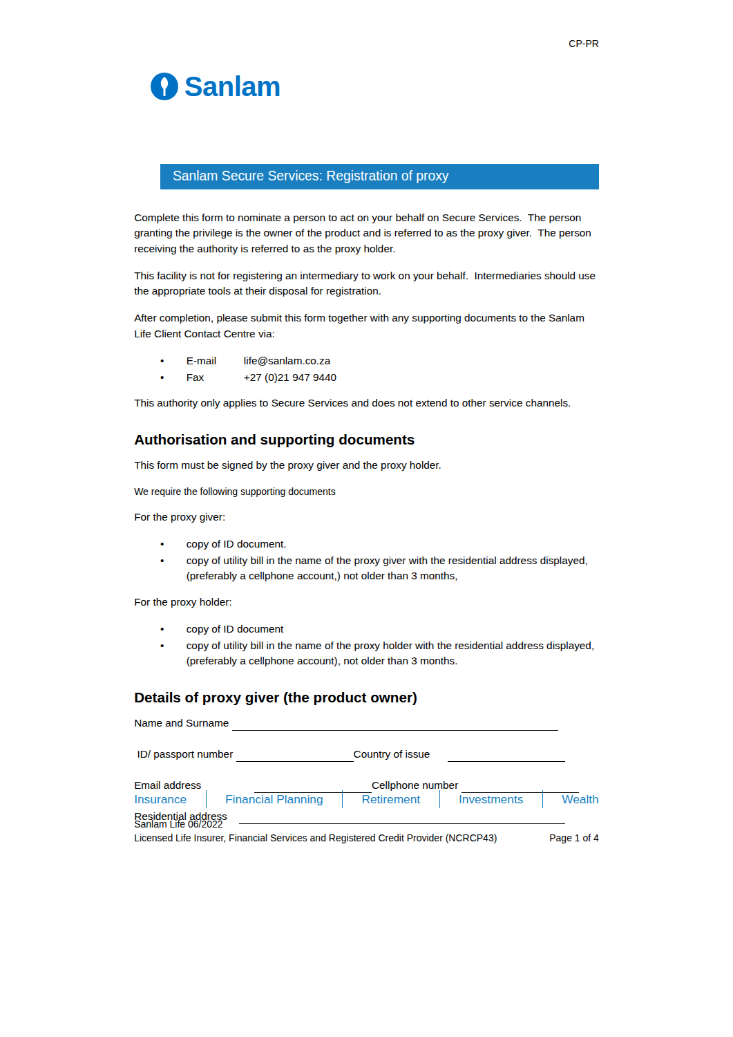CP-PR
Sanlam
Sanlam Secure Services: Registration of proxy
Complete this form to nominate a person to act on your behalf on Secure Services. The person granting the privilege is the owner of the product and is referred to as the proxy giver. The person receiving the authority is referred to as the proxy holder.
This facility is not for registering an intermediary to work on your behalf. Intermediaries should use the appropriate tools at their disposal for registration.
After completion, please submit this form together with any supporting documents to the Sanlam Life Client Contact Centre via:
E-maillife@sanlam.co.za
Fax+27 (0)21 947 9440
This authority only applies to Secure Services and does not extend to other service channels.
Authorisation and supporting documents
This form must be signed by the proxy giver and the proxy holder.
We require the following supporting documents
For the proxy giver:
copy of ID document.
copy of utility bill in the name of the proxy giver with the residential address displayed, (preferably a cellphone account,) not older than 3 months,
For the proxy holder:
copy of ID document
copy of utility bill in the name of the proxy holder with the residential address displayed, (preferably a cellphone account), not older than 3 months.
Details of proxy giver (the product owner)
Name and Surname
ID/ passport number Country of issue
Email address Cellphone number
Residential address
Insurance Financial Planning Retirement Investments Wealth
Sanlam Life 06/2022
Licensed Life Insurer, Financial Services and Registered Credit Provider (NCRCP43)Page 1 of 4